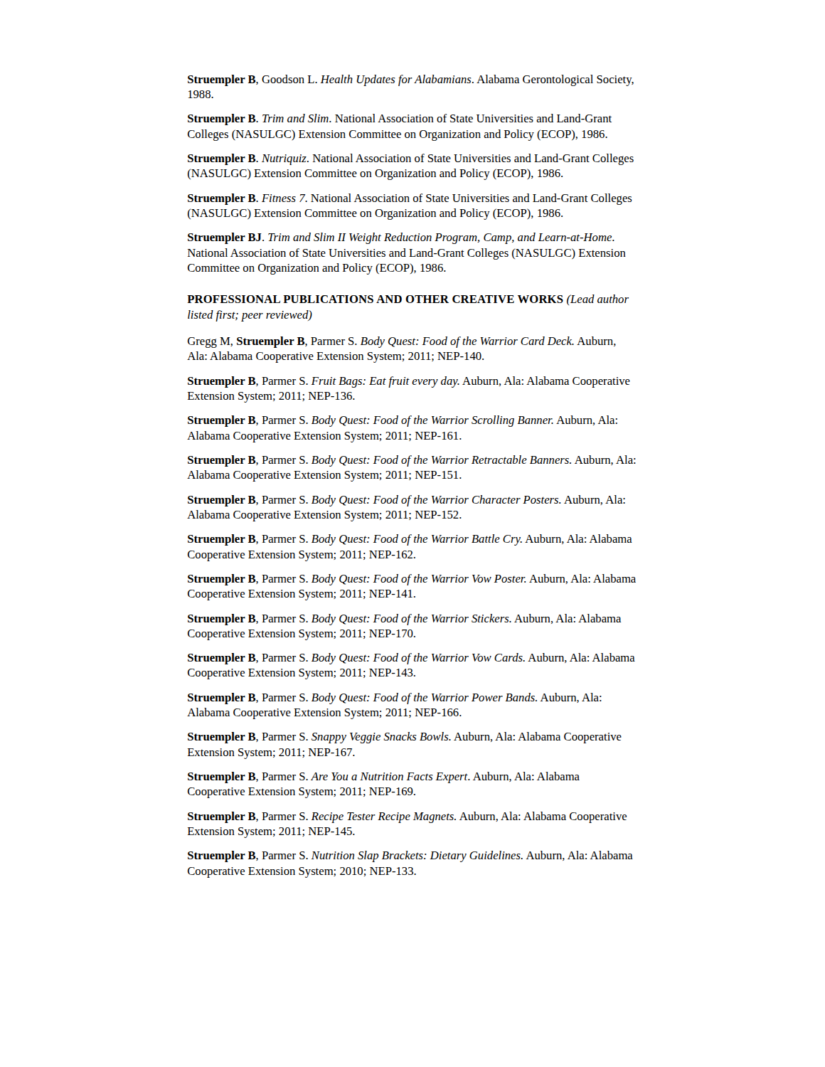Struempler B, Goodson L. Health Updates for Alabamians. Alabama Gerontological Society, 1988.
Struempler B. Trim and Slim. National Association of State Universities and Land-Grant Colleges (NASULGC) Extension Committee on Organization and Policy (ECOP), 1986.
Struempler B. Nutriquiz. National Association of State Universities and Land-Grant Colleges (NASULGC) Extension Committee on Organization and Policy (ECOP), 1986.
Struempler B. Fitness 7. National Association of State Universities and Land-Grant Colleges (NASULGC) Extension Committee on Organization and Policy (ECOP), 1986.
Struempler BJ. Trim and Slim II Weight Reduction Program, Camp, and Learn-at-Home. National Association of State Universities and Land-Grant Colleges (NASULGC) Extension Committee on Organization and Policy (ECOP), 1986.
Professional Publications and Other Creative Works (Lead author listed first; peer reviewed)
Gregg M, Struempler B, Parmer S. Body Quest: Food of the Warrior Card Deck. Auburn, Ala: Alabama Cooperative Extension System; 2011; NEP-140.
Struempler B, Parmer S. Fruit Bags: Eat fruit every day. Auburn, Ala: Alabama Cooperative Extension System; 2011; NEP-136.
Struempler B, Parmer S. Body Quest: Food of the Warrior Scrolling Banner. Auburn, Ala: Alabama Cooperative Extension System; 2011; NEP-161.
Struempler B, Parmer S. Body Quest: Food of the Warrior Retractable Banners. Auburn, Ala: Alabama Cooperative Extension System; 2011; NEP-151.
Struempler B, Parmer S. Body Quest: Food of the Warrior Character Posters. Auburn, Ala: Alabama Cooperative Extension System; 2011; NEP-152.
Struempler B, Parmer S. Body Quest: Food of the Warrior Battle Cry. Auburn, Ala: Alabama Cooperative Extension System; 2011; NEP-162.
Struempler B, Parmer S. Body Quest: Food of the Warrior Vow Poster. Auburn, Ala: Alabama Cooperative Extension System; 2011; NEP-141.
Struempler B, Parmer S. Body Quest: Food of the Warrior Stickers. Auburn, Ala: Alabama Cooperative Extension System; 2011; NEP-170.
Struempler B, Parmer S. Body Quest: Food of the Warrior Vow Cards. Auburn, Ala: Alabama Cooperative Extension System; 2011; NEP-143.
Struempler B, Parmer S. Body Quest: Food of the Warrior Power Bands. Auburn, Ala: Alabama Cooperative Extension System; 2011; NEP-166.
Struempler B, Parmer S. Snappy Veggie Snacks Bowls. Auburn, Ala: Alabama Cooperative Extension System; 2011; NEP-167.
Struempler B, Parmer S. Are You a Nutrition Facts Expert. Auburn, Ala: Alabama Cooperative Extension System; 2011; NEP-169.
Struempler B, Parmer S. Recipe Tester Recipe Magnets. Auburn, Ala: Alabama Cooperative Extension System; 2011; NEP-145.
Struempler B, Parmer S. Nutrition Slap Brackets: Dietary Guidelines. Auburn, Ala: Alabama Cooperative Extension System; 2010; NEP-133.